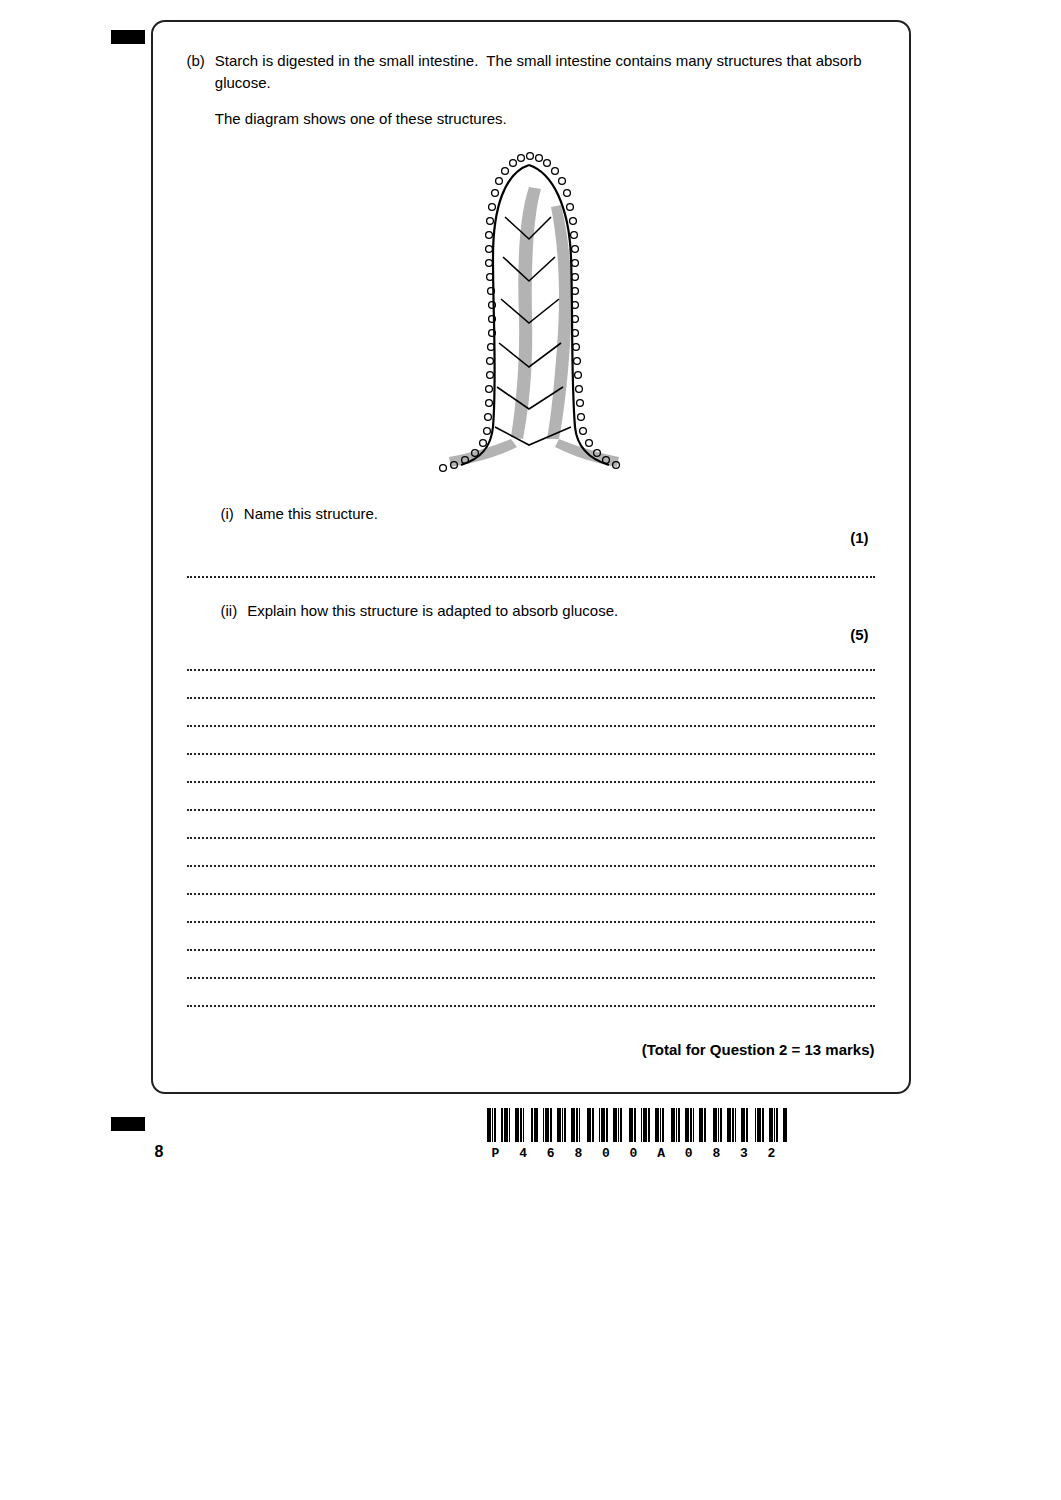(b)
Starch is digested in the small intestine. The small intestine contains many structures that absorb glucose.
(b)
The diagram shows one of these structures.
(i)
Name this structure.
(1)
(ii)
Explain how this structure is adapted to absorb glucose.
(5)
(Total for Question 2 = 13 marks)
8
P 4 6 8 0 0 A 0 8 3 2